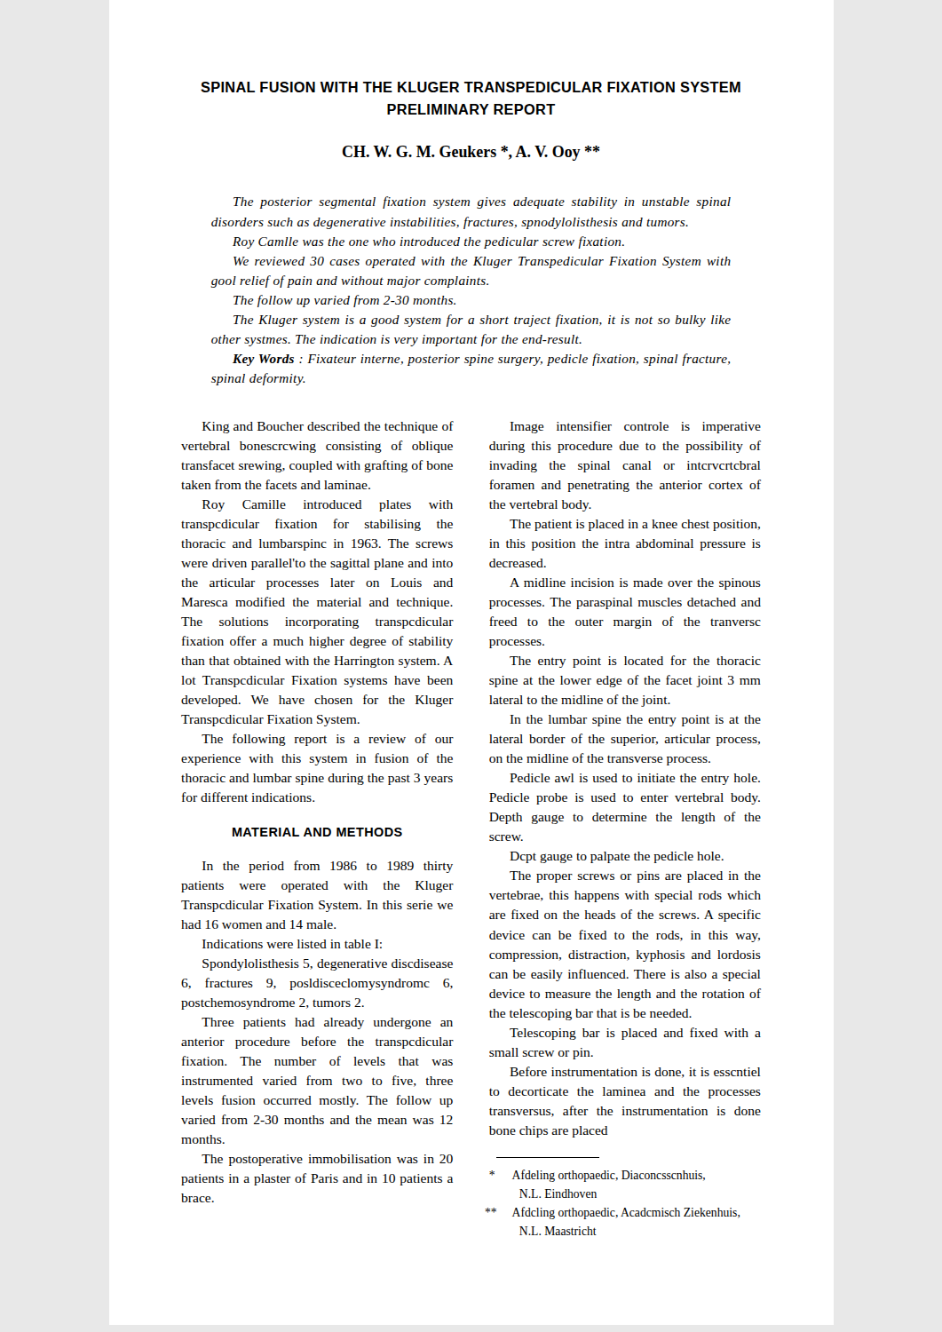Spinal fusion with the Kluger transpedicular fixation system
preliminary report
CH. W. G. M. Geukers *, A. V. Ooy **
The posterior segmental fixation system gives adequate stability in unstable spinal disorders such as degenerative instabilities, fractures, spnodylolisthesis and tumors.
Roy Camlle was the one who introduced the pedicular screw fixation.
We reviewed 30 cases operated with the Kluger Transpedicular Fixation System with gool relief of pain and without major complaints.
The follow up varied from 2-30 months.
The Kluger system is a good system for a short traject fixation, it is not so bulky like other systmes. The indication is very important for the end-result.
Key Words : Fixateur interne, posterior spine surgery, pedicle fixation, spinal fracture, spinal deformity.
King and Boucher described the technique of vertebral bonescrcwing consisting of oblique transfacet srewing, coupled with grafting of bone taken from the facets and laminae.
Roy Camille introduced plates with transpcdicular fixation for stabilising the thoracic and lumbarspinc in 1963. The screws were driven parallel'to the sagittal plane and into the articular processes later on Louis and Maresca modified the material and technique. The solutions incorporating transpcdicular fixation offer a much higher degree of stability than that obtained with the Harrington system. A lot Transpcdicular Fixation systems have been developed. We have chosen for the Kluger Transpcdicular Fixation System.
The following report is a review of our experience with this system in fusion of the thoracic and lumbar spine during the past 3 years for different indications.
Material and methods
In the period from 1986 to 1989 thirty patients were operated with the Kluger Transpcdicular Fixation System. In this serie we had 16 women and 14 male.
Indications were listed in table I:
Spondylolisthesis 5, degenerative discdisease 6, fractures 9, posldisceclomysyndromc 6, postchemosyndrome 2, tumors 2.
Three patients had already undergone an anterior procedure before the transpcdicular fixation. The number of levels that was instrumented varied from two to five, three levels fusion occurred mostly. The follow up varied from 2-30 months and the mean was 12 months.
The postoperative immobilisation was in 20 patients in a plaster of Paris and in 10 patients a brace.
Image intensifier controle is imperative during this procedure due to the possibility of invading the spinal canal or intcrvcrtcbral foramen and penetrating the anterior cortex of the vertebral body.
The patient is placed in a knee chest position, in this position the intra abdominal pressure is decreased.
A midline incision is made over the spinous processes. The paraspinal muscles detached and freed to the outer margin of the tranversc processes.
The entry point is located for the thoracic spine at the lower edge of the facet joint 3 mm lateral to the midline of the joint.
In the lumbar spine the entry point is at the lateral border of the superior, articular process, on the midline of the transverse process.
Pedicle awl is used to initiate the entry hole. Pedicle probe is used to enter vertebral body. Depth gauge to determine the length of the screw.
Dcpt gauge to palpate the pedicle hole.
The proper screws or pins are placed in the vertebrae, this happens with special rods which are fixed on the heads of the screws. A specific device can be fixed to the rods, in this way, compression, distraction, kyphosis and lordosis can be easily influenced. There is also a special device to measure the length and the rotation of the telescoping bar that is be needed.
Telescoping bar is placed and fixed with a small screw or pin.
Before instrumentation is done, it is esscntiel to decorticate the laminea and the processes transversus, after the instrumentation is done bone chips are placed
*Afdeling orthopaedic, Diaconcsscnhuis,
N.L. Eindhoven
**Afdcling orthopaedic, Acadcmisch Ziekenhuis,
N.L. Maastricht